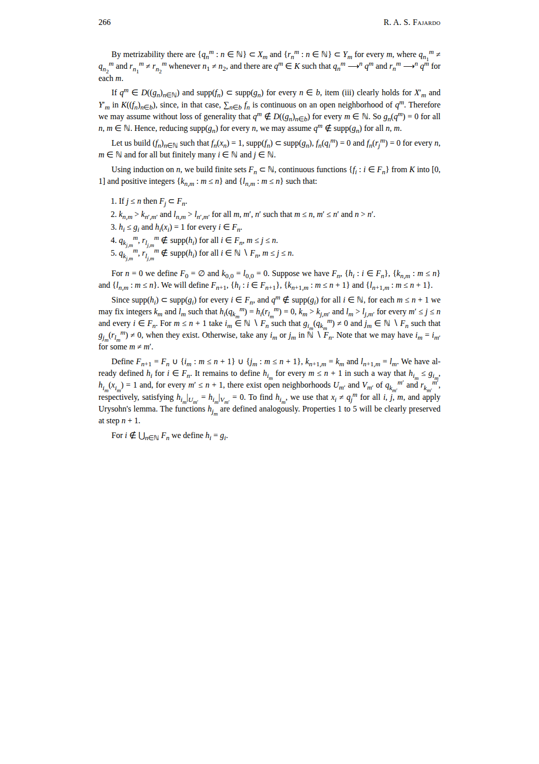266 R. A. S. Fajardo
By metrizability there are {qnm : n ∈ ℕ} ⊂ Xm and {rnm : n ∈ ℕ} ⊂ Ym for every m, where qn1m ≠ qn2m and rn1m ≠ rn2m whenever n1 ≠ n2, and there are qm ∈ K such that qnm ⟶n qm and rnm ⟶n qm for each m.
If qm ∈ D((gn)n∈ℕ) and supp(fn) ⊂ supp(gn) for every n ∈ b, item (iii) clearly holds for X′m and Y′m in K((fn)n∈b), since, in that case, ∑n∈b fn is continuous on an open neighborhood of qm. Therefore we may assume without loss of generality that qm ∉ D((gn)n∈b) for every m ∈ ℕ. So gn(qm) = 0 for all n, m ∈ ℕ. Hence, reducing supp(gn) for every n, we may assume qm ∉ supp(gn) for all n, m.
Let us build (fn)n∈ℕ such that fn(xn) = 1, supp(fn) ⊂ supp(gn), fn(qim) = 0 and fn(rjm) = 0 for every n, m ∈ ℕ and for all but finitely many i ∈ ℕ and j ∈ ℕ.
Using induction on n, we build finite sets Fn ⊂ ℕ, continuous functions {fi : i ∈ Fn} from K into [0, 1] and positive integers {kn,m : m ≤ n} and {ln,m : m ≤ n} such that:
If j ≤ n then Fj ⊂ Fn.
kn,m > kn′,m′ and ln,m > ln′,m′ for all m, m′, n′ such that m ≤ n, m′ ≤ n′ and n > n′.
hi ≤ gi and hi(xi) = 1 for every i ∈ Fn.
qkj,mm, rlj,mm ∉ supp(hi) for all i ∈ Fn, m ≤ j ≤ n.
qkj,mm, rlj,mm ∉ supp(hi) for all i ∈ ℕ ∖ Fn, m ≤ j ≤ n.
For n = 0 we define F0 = ∅ and k0,0 = l0,0 = 0. Suppose we have Fn, {hi : i ∈ Fn}, {kn,m : m ≤ n} and {ln,m : m ≤ n}. We will define Fn+1, {hi : i ∈ Fn+1}, {kn+1,m : m ≤ n + 1} and {ln+1,m : m ≤ n + 1}.
Since supp(hi) ⊂ supp(gi) for every i ∈ Fn, and qm ∉ supp(gi) for all i ∈ ℕ, for each m ≤ n + 1 we may fix integers km and lm such that hi(qkmm) = hi(rlmm) = 0, km > kj,m′ and lm > lj,m′ for every m′ ≤ j ≤ n and every i ∈ Fn. For m ≤ n + 1 take im ∈ ℕ ∖ Fn such that gim(qkmm) ≠ 0 and jm ∈ ℕ ∖ Fn such that gjm(rlmm) ≠ 0, when they exist. Otherwise, take any im or jm in ℕ ∖ Fn. Note that we may have im = im′ for some m ≠ m′.
Define Fn+1 = Fn ∪ {im : m ≤ n + 1} ∪ {jm : m ≤ n + 1}, kn+1,m = km and ln+1,m = lm. We have already defined hi for i ∈ Fn. It remains to define him for every m ≤ n + 1 in such a way that him ≤ gim, him(xim) = 1 and, for every m′ ≤ n + 1, there exist open neighborhoods Um′ and Vm′ of qkm′m′ and rkm′m′, respectively, satisfying him|Um′ = him|Vm′ = 0. To find him, we use that xi ≠ qjm for all i, j, m, and apply Urysohn's lemma. The functions hjm are defined analogously. Properties 1 to 5 will be clearly preserved at step n + 1.
For i ∉ ⋃n∈ℕ Fn we define hi = gi.